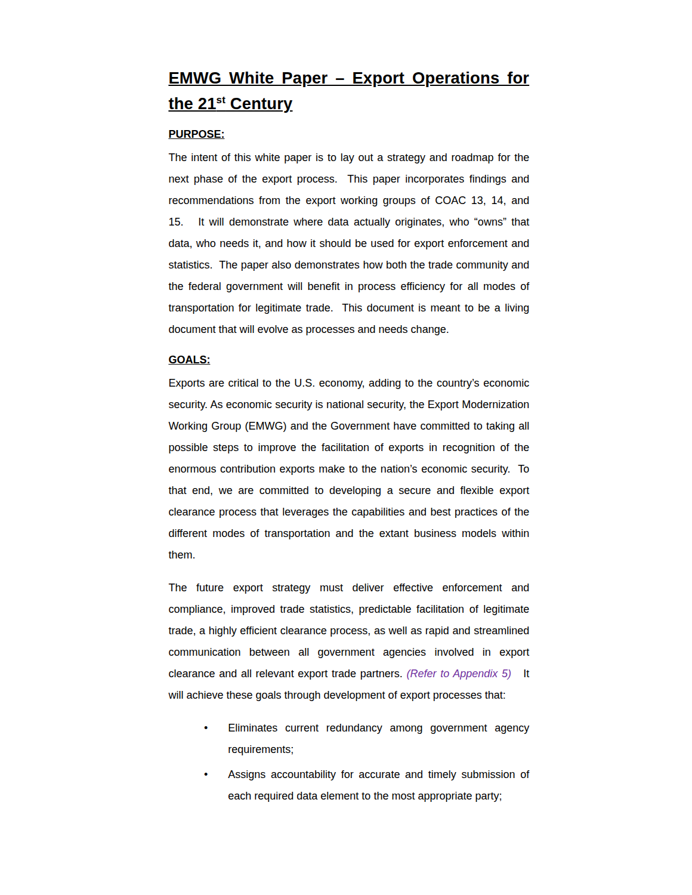EMWG White Paper – Export Operations for the 21st Century
PURPOSE:
The intent of this white paper is to lay out a strategy and roadmap for the next phase of the export process. This paper incorporates findings and recommendations from the export working groups of COAC 13, 14, and 15. It will demonstrate where data actually originates, who “owns” that data, who needs it, and how it should be used for export enforcement and statistics. The paper also demonstrates how both the trade community and the federal government will benefit in process efficiency for all modes of transportation for legitimate trade. This document is meant to be a living document that will evolve as processes and needs change.
GOALS:
Exports are critical to the U.S. economy, adding to the country’s economic security. As economic security is national security, the Export Modernization Working Group (EMWG) and the Government have committed to taking all possible steps to improve the facilitation of exports in recognition of the enormous contribution exports make to the nation’s economic security. To that end, we are committed to developing a secure and flexible export clearance process that leverages the capabilities and best practices of the different modes of transportation and the extant business models within them.
The future export strategy must deliver effective enforcement and compliance, improved trade statistics, predictable facilitation of legitimate trade, a highly efficient clearance process, as well as rapid and streamlined communication between all government agencies involved in export clearance and all relevant export trade partners. (Refer to Appendix 5) It will achieve these goals through development of export processes that:
Eliminates current redundancy among government agency requirements;
Assigns accountability for accurate and timely submission of each required data element to the most appropriate party;